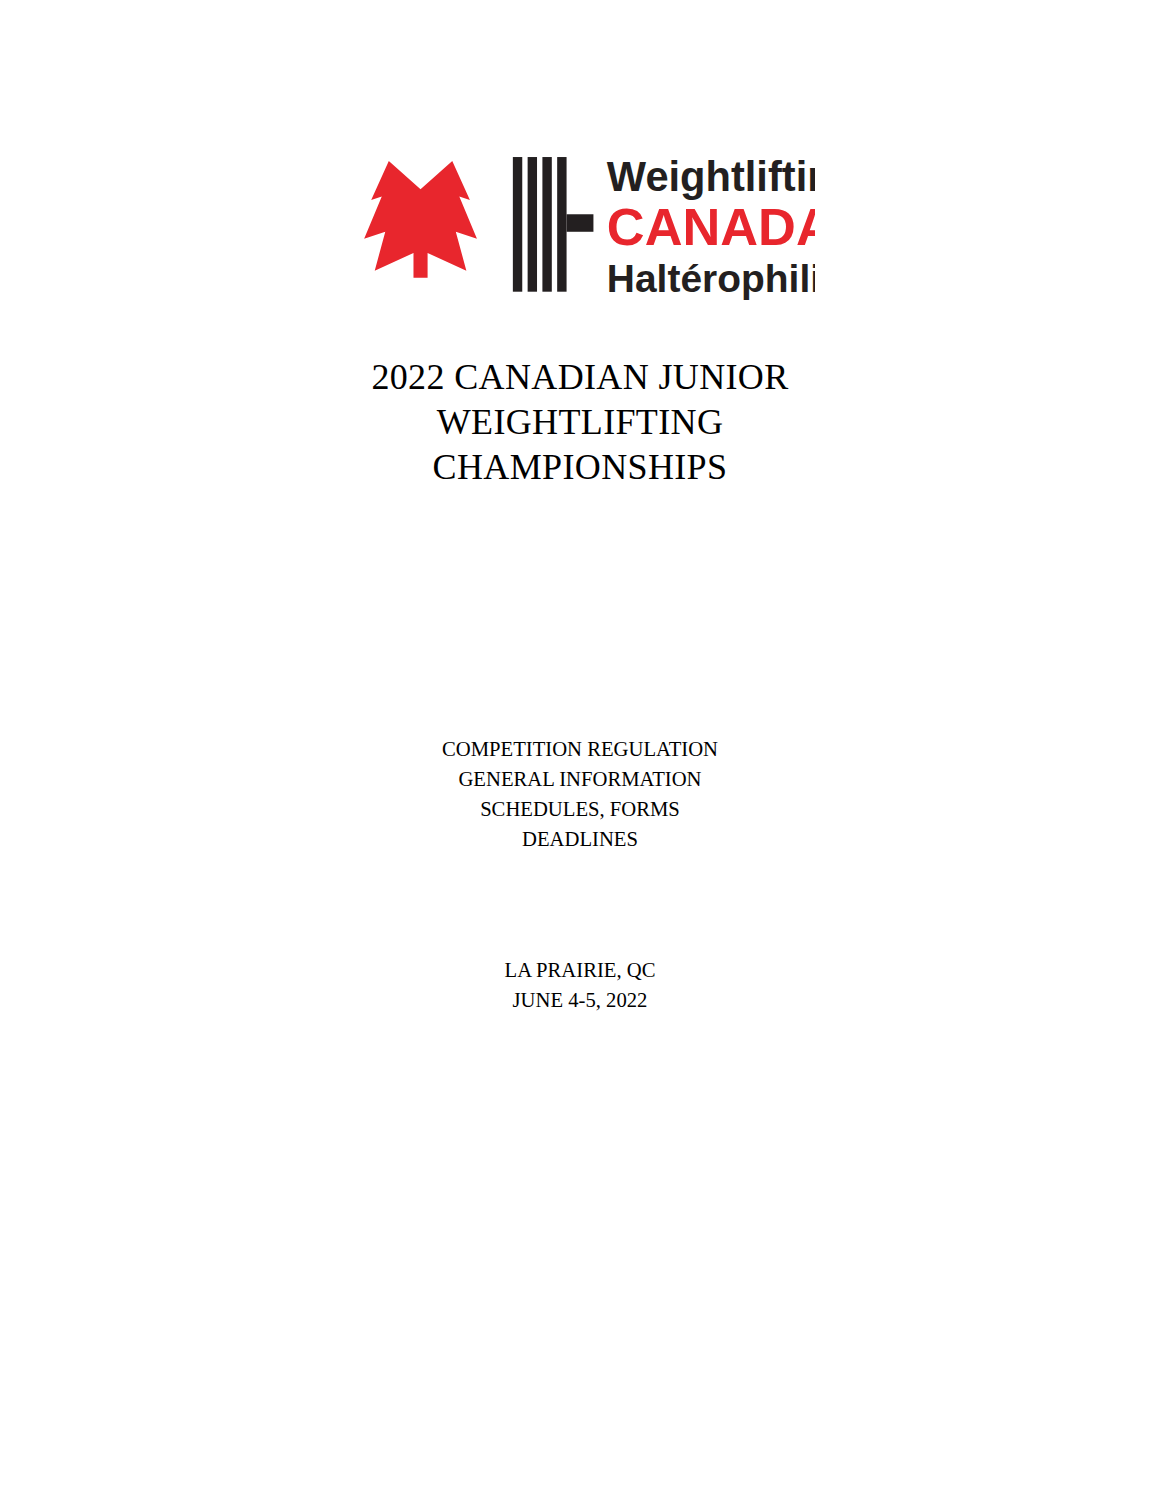2022 CANADIAN JUNIOR WEIGHTLIFTING
CHAMPIONSHIPS
COMPETITION REGULATION
GENERAL INFORMATION
SCHEDULES, FORMS
DEADLINES
LA PRAIRIE, QC
JUNE 4-5, 2022